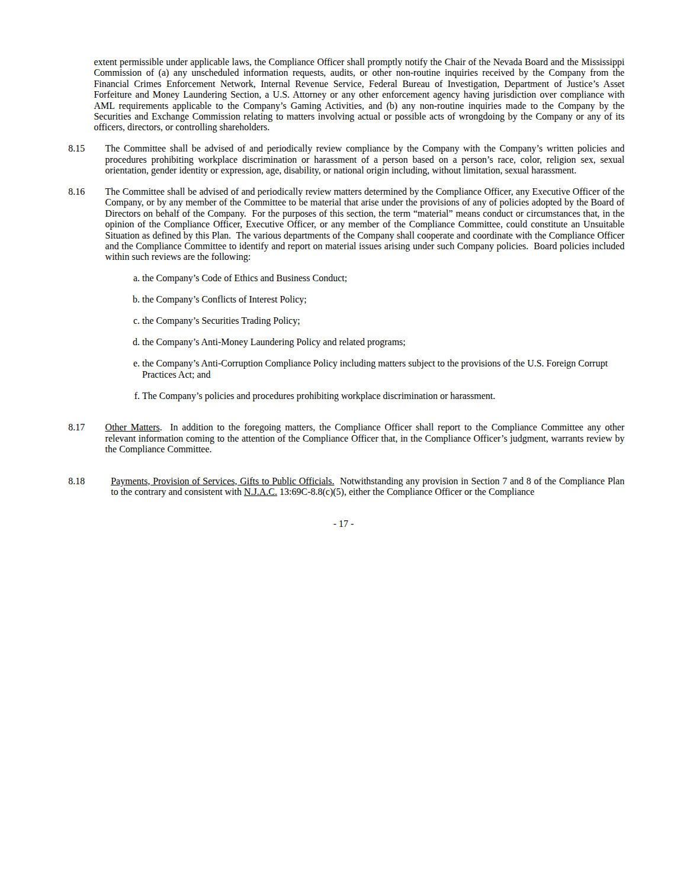extent permissible under applicable laws, the Compliance Officer shall promptly notify the Chair of the Nevada Board and the Mississippi Commission of (a) any unscheduled information requests, audits, or other non-routine inquiries received by the Company from the Financial Crimes Enforcement Network, Internal Revenue Service, Federal Bureau of Investigation, Department of Justice’s Asset Forfeiture and Money Laundering Section, a U.S. Attorney or any other enforcement agency having jurisdiction over compliance with AML requirements applicable to the Company’s Gaming Activities, and (b) any non-routine inquiries made to the Company by the Securities and Exchange Commission relating to matters involving actual or possible acts of wrongdoing by the Company or any of its officers, directors, or controlling shareholders.
8.15
The Committee shall be advised of and periodically review compliance by the Company with the Company’s written policies and procedures prohibiting workplace discrimination or harassment of a person based on a person’s race, color, religion sex, sexual orientation, gender identity or expression, age, disability, or national origin including, without limitation, sexual harassment.
8.16
The Committee shall be advised of and periodically review matters determined by the Compliance Officer, any Executive Officer of the Company, or by any member of the Committee to be material that arise under the provisions of any of policies adopted by the Board of Directors on behalf of the Company. For the purposes of this section, the term “material” means conduct or circumstances that, in the opinion of the Compliance Officer, Executive Officer, or any member of the Compliance Committee, could constitute an Unsuitable Situation as defined by this Plan. The various departments of the Company shall cooperate and coordinate with the Compliance Officer and the Compliance Committee to identify and report on material issues arising under such Company policies. Board policies included within such reviews are the following:
the Company’s Code of Ethics and Business Conduct;
the Company’s Conflicts of Interest Policy;
the Company’s Securities Trading Policy;
the Company’s Anti-Money Laundering Policy and related programs;
the Company’s Anti-Corruption Compliance Policy including matters subject to the provisions of the U.S. Foreign Corrupt Practices Act; and
The Company’s policies and procedures prohibiting workplace discrimination or harassment.
8.17
Other Matters. In addition to the foregoing matters, the Compliance Officer shall report to the Compliance Committee any other relevant information coming to the attention of the Compliance Officer that, in the Compliance Officer’s judgment, warrants review by the Compliance Committee.
8.18
Payments, Provision of Services, Gifts to Public Officials. Notwithstanding any provision in Section 7 and 8 of the Compliance Plan to the contrary and consistent with N.J.A.C. 13:69C-8.8(c)(5), either the Compliance Officer or the Compliance
- 17 -